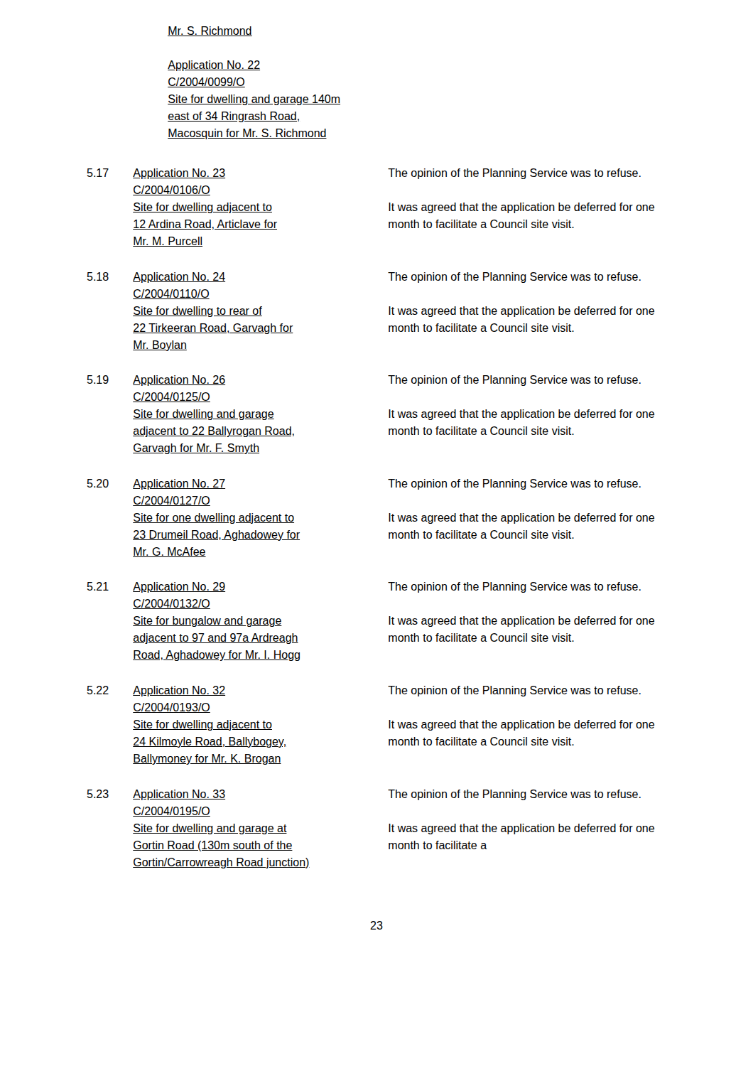Mr. S. Richmond
Application No. 22
C/2004/0099/O
Site for dwelling and garage 140m
east of 34 Ringrash Road,
Macosquin for Mr. S. Richmond
| 5.17 | Application No. 23 C/2004/0106/O Site for dwelling adjacent to 12 Ardina Road, Articlave for Mr. M. Purcell | The opinion of the Planning Service was to refuse. It was agreed that the application be deferred for one month to facilitate a Council site visit. |
| 5.18 | Application No. 24 C/2004/0110/O Site for dwelling to rear of 22 Tirkeeran Road, Garvagh for Mr. Boylan | The opinion of the Planning Service was to refuse. It was agreed that the application be deferred for one month to facilitate a Council site visit. |
| 5.19 | Application No. 26 C/2004/0125/O Site for dwelling and garage adjacent to 22 Ballyrogan Road, Garvagh for Mr. F. Smyth | The opinion of the Planning Service was to refuse. It was agreed that the application be deferred for one month to facilitate a Council site visit. |
| 5.20 | Application No. 27 C/2004/0127/O Site for one dwelling adjacent to 23 Drumeil Road, Aghadowey for Mr. G. McAfee | The opinion of the Planning Service was to refuse. It was agreed that the application be deferred for one month to facilitate a Council site visit. |
| 5.21 | Application No. 29 C/2004/0132/O Site for bungalow and garage adjacent to 97 and 97a Ardreagh Road, Aghadowey for Mr. I. Hogg | The opinion of the Planning Service was to refuse. It was agreed that the application be deferred for one month to facilitate a Council site visit. |
| 5.22 | Application No. 32 C/2004/0193/O Site for dwelling adjacent to 24 Kilmoyle Road, Ballybogey, Ballymoney for Mr. K. Brogan | The opinion of the Planning Service was to refuse. It was agreed that the application be deferred for one month to facilitate a Council site visit. |
| 5.23 | Application No. 33 C/2004/0195/O Site for dwelling and garage at Gortin Road (130m south of the Gortin/Carrowreagh Road junction) | The opinion of the Planning Service was to refuse. It was agreed that the application be deferred for one month to facilitate a |
23